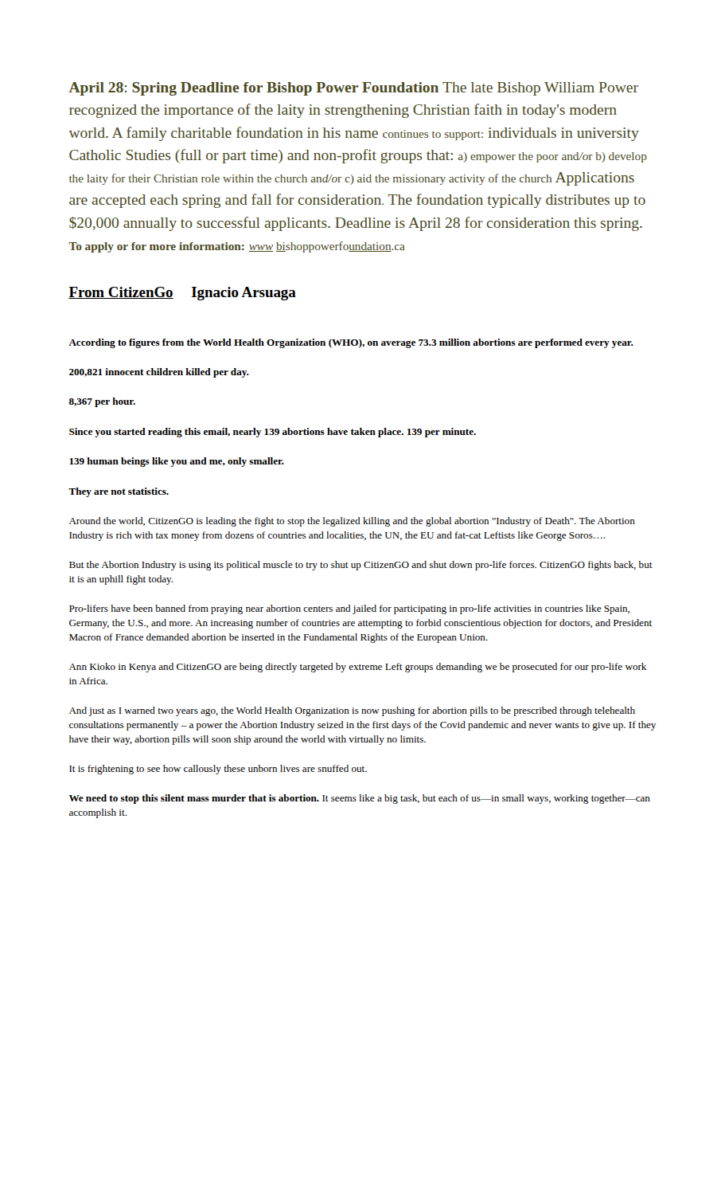April 28: Spring Deadline for Bishop Power Foundation The late Bishop William Power recognized the importance of the laity in strengthening Christian faith in today's modern world. A family charitable foundation in his name continues to support: individuals in university Catholic Studies (full or part time) and non-profit groups that: a) empower the poor and/o r b) develop the laity for their Christian role within the church an d/o r c) aid the missionary activity of the church Applications are accepted each spring and fall for consideration. The foundation typically distributes up to $20,000 annually to successful applicants. Deadline is April 28 for consideration this spring. To apply or for more information: www bishoppowerfoundation.ca
From CitizenGo Ignacio Arsuaga
According to figures from the World Health Organization (WHO), on average 73.3 million abortions are performed every year.
200,821 innocent children killed per day.
8,367 per hour.
Since you started reading this email, nearly 139 abortions have taken place. 139 per minute.
139 human beings like you and me, only smaller.
They are not statistics.
Around the world, CitizenGO is leading the fight to stop the legalized killing and the global abortion "Industry of Death". The Abortion Industry is rich with tax money from dozens of countries and localities, the UN, the EU and fat-cat Leftists like George Soros….
But the Abortion Industry is using its political muscle to try to shut up CitizenGO and shut down pro-life forces. CitizenGO fights back, but it is an uphill fight today.
Pro-lifers have been banned from praying near abortion centers and jailed for participating in pro-life activities in countries like Spain, Germany, the U.S., and more. An increasing number of countries are attempting to forbid conscientious objection for doctors, and President Macron of France demanded abortion be inserted in the Fundamental Rights of the European Union.
Ann Kioko in Kenya and CitizenGO are being directly targeted by extreme Left groups demanding we be prosecuted for our pro-life work in Africa.
And just as I warned two years ago, the World Health Organization is now pushing for abortion pills to be prescribed through telehealth consultations permanently – a power the Abortion Industry seized in the first days of the Covid pandemic and never wants to give up. If they have their way, abortion pills will soon ship around the world with virtually no limits.
It is frightening to see how callously these unborn lives are snuffed out.
We need to stop this silent mass murder that is abortion. It seems like a big task, but each of us—in small ways, working together—can accomplish it.